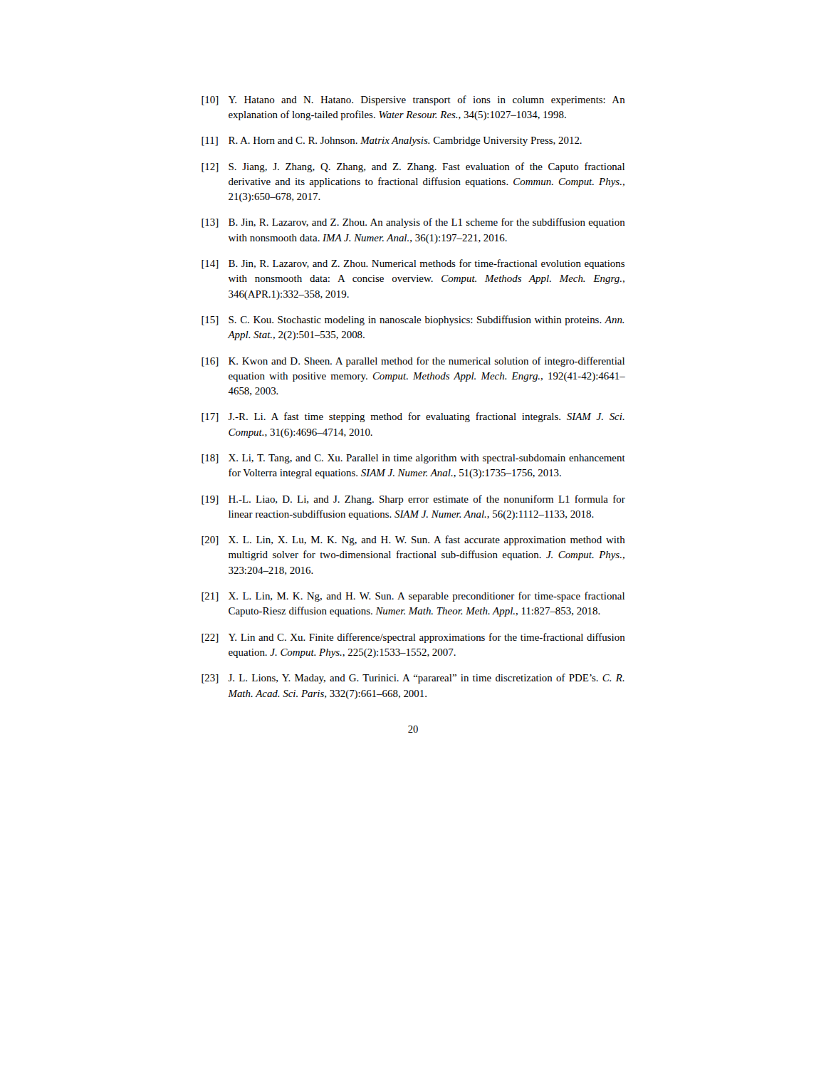[10] Y. Hatano and N. Hatano. Dispersive transport of ions in column experiments: An explanation of long-tailed profiles. Water Resour. Res., 34(5):1027–1034, 1998.
[11] R. A. Horn and C. R. Johnson. Matrix Analysis. Cambridge University Press, 2012.
[12] S. Jiang, J. Zhang, Q. Zhang, and Z. Zhang. Fast evaluation of the Caputo fractional derivative and its applications to fractional diffusion equations. Commun. Comput. Phys., 21(3):650–678, 2017.
[13] B. Jin, R. Lazarov, and Z. Zhou. An analysis of the L1 scheme for the subdiffusion equation with nonsmooth data. IMA J. Numer. Anal., 36(1):197–221, 2016.
[14] B. Jin, R. Lazarov, and Z. Zhou. Numerical methods for time-fractional evolution equations with nonsmooth data: A concise overview. Comput. Methods Appl. Mech. Engrg., 346(APR.1):332–358, 2019.
[15] S. C. Kou. Stochastic modeling in nanoscale biophysics: Subdiffusion within proteins. Ann. Appl. Stat., 2(2):501–535, 2008.
[16] K. Kwon and D. Sheen. A parallel method for the numerical solution of integro-differential equation with positive memory. Comput. Methods Appl. Mech. Engrg., 192(41-42):4641–4658, 2003.
[17] J.-R. Li. A fast time stepping method for evaluating fractional integrals. SIAM J. Sci. Comput., 31(6):4696–4714, 2010.
[18] X. Li, T. Tang, and C. Xu. Parallel in time algorithm with spectral-subdomain enhancement for Volterra integral equations. SIAM J. Numer. Anal., 51(3):1735–1756, 2013.
[19] H.-L. Liao, D. Li, and J. Zhang. Sharp error estimate of the nonuniform L1 formula for linear reaction-subdiffusion equations. SIAM J. Numer. Anal., 56(2):1112–1133, 2018.
[20] X. L. Lin, X. Lu, M. K. Ng, and H. W. Sun. A fast accurate approximation method with multigrid solver for two-dimensional fractional sub-diffusion equation. J. Comput. Phys., 323:204–218, 2016.
[21] X. L. Lin, M. K. Ng, and H. W. Sun. A separable preconditioner for time-space fractional Caputo-Riesz diffusion equations. Numer. Math. Theor. Meth. Appl., 11:827–853, 2018.
[22] Y. Lin and C. Xu. Finite difference/spectral approximations for the time-fractional diffusion equation. J. Comput. Phys., 225(2):1533–1552, 2007.
[23] J. L. Lions, Y. Maday, and G. Turinici. A “pararealˮ in time discretization of PDE’s. C. R. Math. Acad. Sci. Paris, 332(7):661–668, 2001.
20